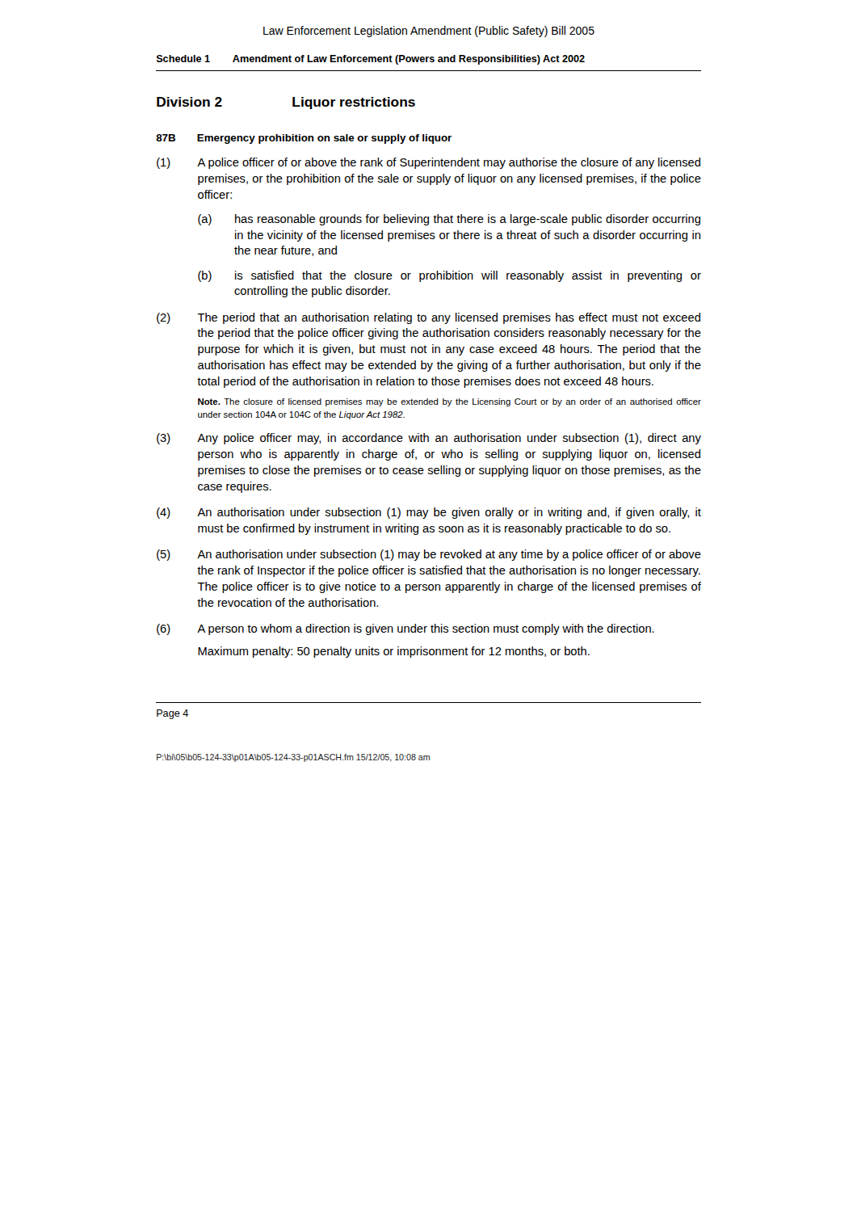Law Enforcement Legislation Amendment (Public Safety) Bill 2005
Schedule 1 Amendment of Law Enforcement (Powers and Responsibilities) Act 2002
Division 2 Liquor restrictions
87B Emergency prohibition on sale or supply of liquor
(1)
A police officer of or above the rank of Superintendent may authorise the closure of any licensed premises, or the prohibition of the sale or supply of liquor on any licensed premises, if the police officer:
(a)
has reasonable grounds for believing that there is a large-scale public disorder occurring in the vicinity of the licensed premises or there is a threat of such a disorder occurring in the near future, and
(b)
is satisfied that the closure or prohibition will reasonably assist in preventing or controlling the public disorder.
(2)
The period that an authorisation relating to any licensed premises has effect must not exceed the period that the police officer giving the authorisation considers reasonably necessary for the purpose for which it is given, but must not in any case exceed 48 hours. The period that the authorisation has effect may be extended by the giving of a further authorisation, but only if the total period of the authorisation in relation to those premises does not exceed 48 hours.
Note. The closure of licensed premises may be extended by the Licensing Court or by an order of an authorised officer under section 104A or 104C of the Liquor Act 1982.
(3)
Any police officer may, in accordance with an authorisation under subsection (1), direct any person who is apparently in charge of, or who is selling or supplying liquor on, licensed premises to close the premises or to cease selling or supplying liquor on those premises, as the case requires.
(4)
An authorisation under subsection (1) may be given orally or in writing and, if given orally, it must be confirmed by instrument in writing as soon as it is reasonably practicable to do so.
(5)
An authorisation under subsection (1) may be revoked at any time by a police officer of or above the rank of Inspector if the police officer is satisfied that the authorisation is no longer necessary. The police officer is to give notice to a person apparently in charge of the licensed premises of the revocation of the authorisation.
(6)
A person to whom a direction is given under this section must comply with the direction.
Maximum penalty: 50 penalty units or imprisonment for 12 months, or both.
Page 4
P:\bi\05\b05-124-33\p01A\b05-124-33-p01ASCH.fm 15/12/05, 10:08 am